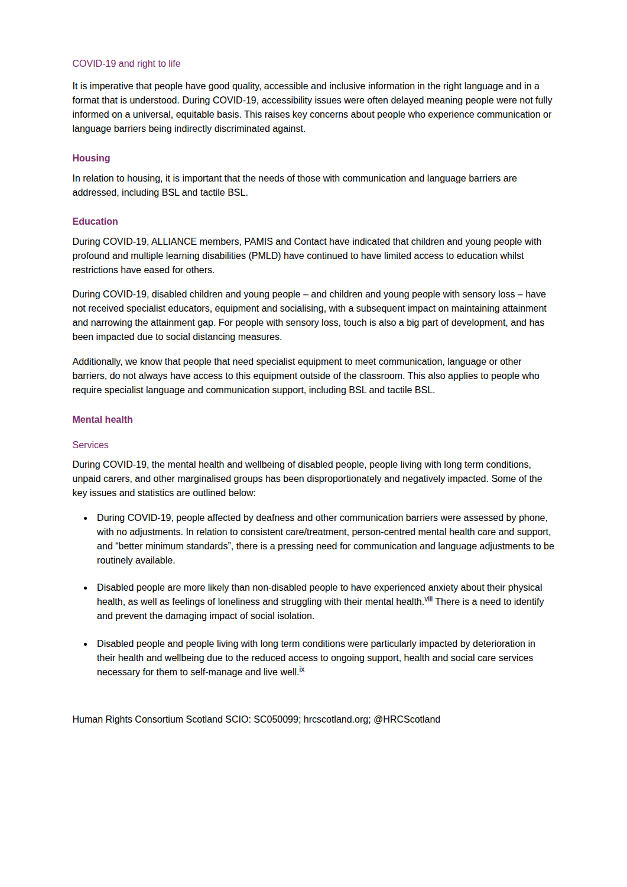COVID-19 and right to life
It is imperative that people have good quality, accessible and inclusive information in the right language and in a format that is understood. During COVID-19, accessibility issues were often delayed meaning people were not fully informed on a universal, equitable basis. This raises key concerns about people who experience communication or language barriers being indirectly discriminated against.
Housing
In relation to housing, it is important that the needs of those with communication and language barriers are addressed, including BSL and tactile BSL.
Education
During COVID-19, ALLIANCE members, PAMIS and Contact have indicated that children and young people with profound and multiple learning disabilities (PMLD) have continued to have limited access to education whilst restrictions have eased for others.
During COVID-19, disabled children and young people – and children and young people with sensory loss – have not received specialist educators, equipment and socialising, with a subsequent impact on maintaining attainment and narrowing the attainment gap. For people with sensory loss, touch is also a big part of development, and has been impacted due to social distancing measures.
Additionally, we know that people that need specialist equipment to meet communication, language or other barriers, do not always have access to this equipment outside of the classroom. This also applies to people who require specialist language and communication support, including BSL and tactile BSL.
Mental health
Services
During COVID-19, the mental health and wellbeing of disabled people, people living with long term conditions, unpaid carers, and other marginalised groups has been disproportionately and negatively impacted. Some of the key issues and statistics are outlined below:
During COVID-19, people affected by deafness and other communication barriers were assessed by phone, with no adjustments. In relation to consistent care/treatment, person-centred mental health care and support, and “better minimum standards”, there is a pressing need for communication and language adjustments to be routinely available.
Disabled people are more likely than non-disabled people to have experienced anxiety about their physical health, as well as feelings of loneliness and struggling with their mental health.viii There is a need to identify and prevent the damaging impact of social isolation.
Disabled people and people living with long term conditions were particularly impacted by deterioration in their health and wellbeing due to the reduced access to ongoing support, health and social care services necessary for them to self-manage and live well.ix
Human Rights Consortium Scotland SCIO: SC050099; hrcscotland.org; @HRCScotland